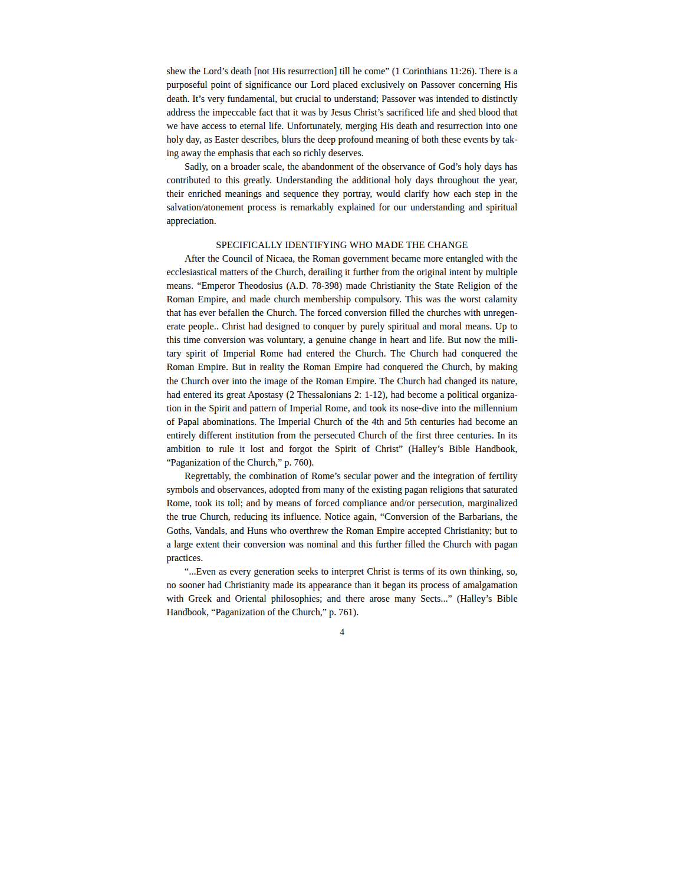shew the Lord’s death [not His resurrection] till he come” (1 Corinthians 11:26). There is a purposeful point of significance our Lord placed exclusively on Passover concerning His death. It’s very fundamental, but crucial to understand; Passover was intended to distinctly address the impeccable fact that it was by Jesus Christ’s sacrificed life and shed blood that we have access to eternal life. Unfortunately, merging His death and resurrection into one holy day, as Easter describes, blurs the deep profound meaning of both these events by taking away the emphasis that each so richly deserves.
Sadly, on a broader scale, the abandonment of the observance of God’s holy days has contributed to this greatly. Understanding the additional holy days throughout the year, their enriched meanings and sequence they portray, would clarify how each step in the salvation/atonement process is remarkably explained for our understanding and spiritual appreciation.
Specifically Identifying Who Made the Change
After the Council of Nicaea, the Roman government became more entangled with the ecclesiastical matters of the Church, derailing it further from the original intent by multiple means. “Emperor Theodosius (A.D. 78-398) made Christianity the State Religion of the Roman Empire, and made church membership compulsory. This was the worst calamity that has ever befallen the Church. The forced conversion filled the churches with unregenerate people.. Christ had designed to conquer by purely spiritual and moral means. Up to this time conversion was voluntary, a genuine change in heart and life. But now the military spirit of Imperial Rome had entered the Church. The Church had conquered the Roman Empire. But in reality the Roman Empire had conquered the Church, by making the Church over into the image of the Roman Empire. The Church had changed its nature, had entered its great Apostasy (2 Thessalonians 2: 1-12), had become a political organization in the Spirit and pattern of Imperial Rome, and took its nose-dive into the millennium of Papal abominations. The Imperial Church of the 4th and 5th centuries had become an entirely different institution from the persecuted Church of the first three centuries. In its ambition to rule it lost and forgot the Spirit of Christ” (Halley’s Bible Handbook, “Paganization of the Church,” p. 760).
Regrettably, the combination of Rome’s secular power and the integration of fertility symbols and observances, adopted from many of the existing pagan religions that saturated Rome, took its toll; and by means of forced compliance and/or persecution, marginalized the true Church, reducing its influence. Notice again, “Conversion of the Barbarians, the Goths, Vandals, and Huns who overthrew the Roman Empire accepted Christianity; but to a large extent their conversion was nominal and this further filled the Church with pagan practices.
“...Even as every generation seeks to interpret Christ is terms of its own thinking, so, no sooner had Christianity made its appearance than it began its process of amalgamation with Greek and Oriental philosophies; and there arose many Sects...” (Halley’s Bible Handbook, “Paganization of the Church,” p. 761).
4